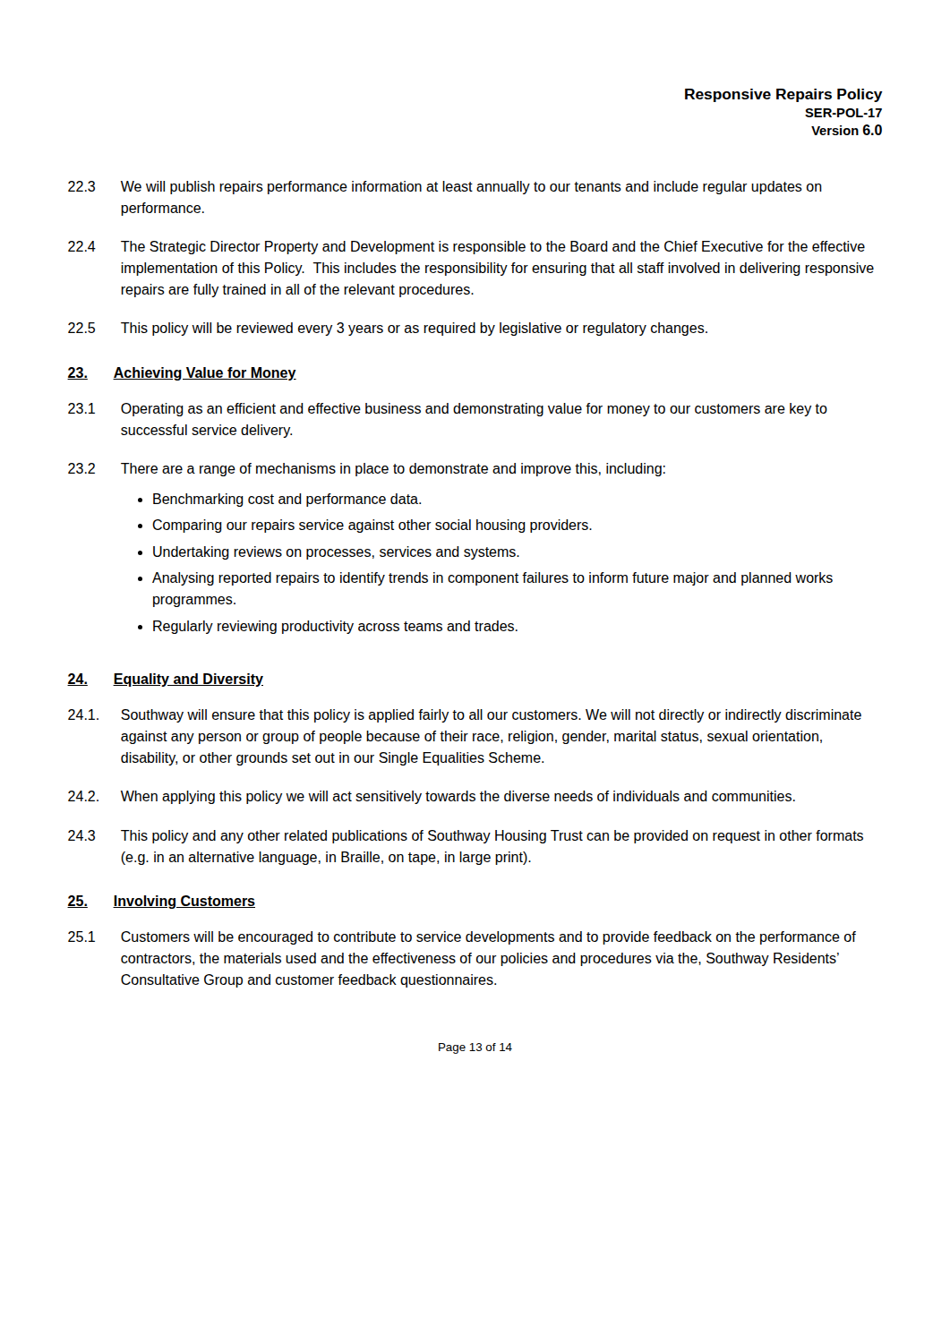Responsive Repairs Policy
SER-POL-17
Version 6.0
22.3
We will publish repairs performance information at least annually to our tenants and include regular updates on performance.
22.4
The Strategic Director Property and Development is responsible to the Board and the Chief Executive for the effective implementation of this Policy. This includes the responsibility for ensuring that all staff involved in delivering responsive repairs are fully trained in all of the relevant procedures.
22.5
This policy will be reviewed every 3 years or as required by legislative or regulatory changes.
23. Achieving Value for Money
23.1
Operating as an efficient and effective business and demonstrating value for money to our customers are key to successful service delivery.
23.2
There are a range of mechanisms in place to demonstrate and improve this, including:
Benchmarking cost and performance data.
Comparing our repairs service against other social housing providers.
Undertaking reviews on processes, services and systems.
Analysing reported repairs to identify trends in component failures to inform future major and planned works programmes.
Regularly reviewing productivity across teams and trades.
24. Equality and Diversity
24.1.
Southway will ensure that this policy is applied fairly to all our customers. We will not directly or indirectly discriminate against any person or group of people because of their race, religion, gender, marital status, sexual orientation, disability, or other grounds set out in our Single Equalities Scheme.
24.2.
When applying this policy we will act sensitively towards the diverse needs of individuals and communities.
24.3
This policy and any other related publications of Southway Housing Trust can be provided on request in other formats (e.g. in an alternative language, in Braille, on tape, in large print).
25. Involving Customers
25.1
Customers will be encouraged to contribute to service developments and to provide feedback on the performance of contractors, the materials used and the effectiveness of our policies and procedures via the, Southway Residents’ Consultative Group and customer feedback questionnaires.
Page 13 of 14